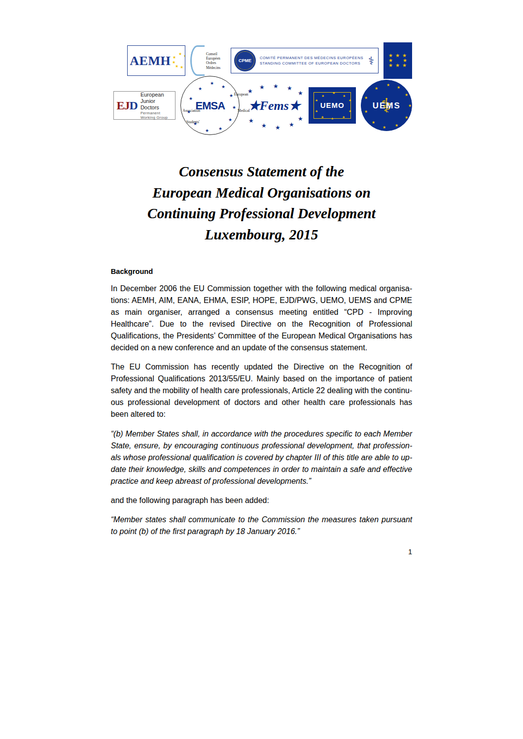AEMH
★ ★ ★ ★ ★ ★ ★ ★
Conseil
Européen
Ordres
Médecins
CPME
Comité Permanent des Médecins Européens
Standing Committee of European Doctors
⚕
★ ★ ★
★ ★
★ ★ ★
EJD
European Junior Doctors Permanent Working Group
Students' Association European Medical
★ ★ ★ ★ ★ ★ ★ ★ ★ ★ ★
EMSA
★Fems★
★ ★ ★ ★ ★ ★ ★ ★ ★ ★
UEMO
★ ★ ★ ★ ★ ★ ★ ★ ★ ★
⚕
UEMS
★ ★ ★ ★ ★ ★ ★ ★ ★ ★ ★
Consensus Statement of the European Medical Organisations on Continuing Professional Development Luxembourg, 2015
Background
In December 2006 the EU Commission together with the following medical organisations: AEMH, AIM, EANA, EHMA, ESIP, HOPE, EJD/PWG, UEMO, UEMS and CPME as main organiser, arranged a consensus meeting entitled “CPD - Improving Healthcare”. Due to the revised Directive on the Recognition of Professional Qualifications, the Presidents’ Committee of the European Medical Organisations has decided on a new conference and an update of the consensus statement.
The EU Commission has recently updated the Directive on the Recognition of Professional Qualifications 2013/55/EU. Mainly based on the importance of patient safety and the mobility of health care professionals, Article 22 dealing with the continuous professional development of doctors and other health care professionals has been altered to:
“(b) Member States shall, in accordance with the procedures specific to each Member State, ensure, by encouraging continuous professional development, that professionals whose professional qualification is covered by chapter III of this title are able to update their knowledge, skills and competences in order to maintain a safe and effective practice and keep abreast of professional developments.”
and the following paragraph has been added:
“Member states shall communicate to the Commission the measures taken pursuant to point (b) of the first paragraph by 18 January 2016.”
1